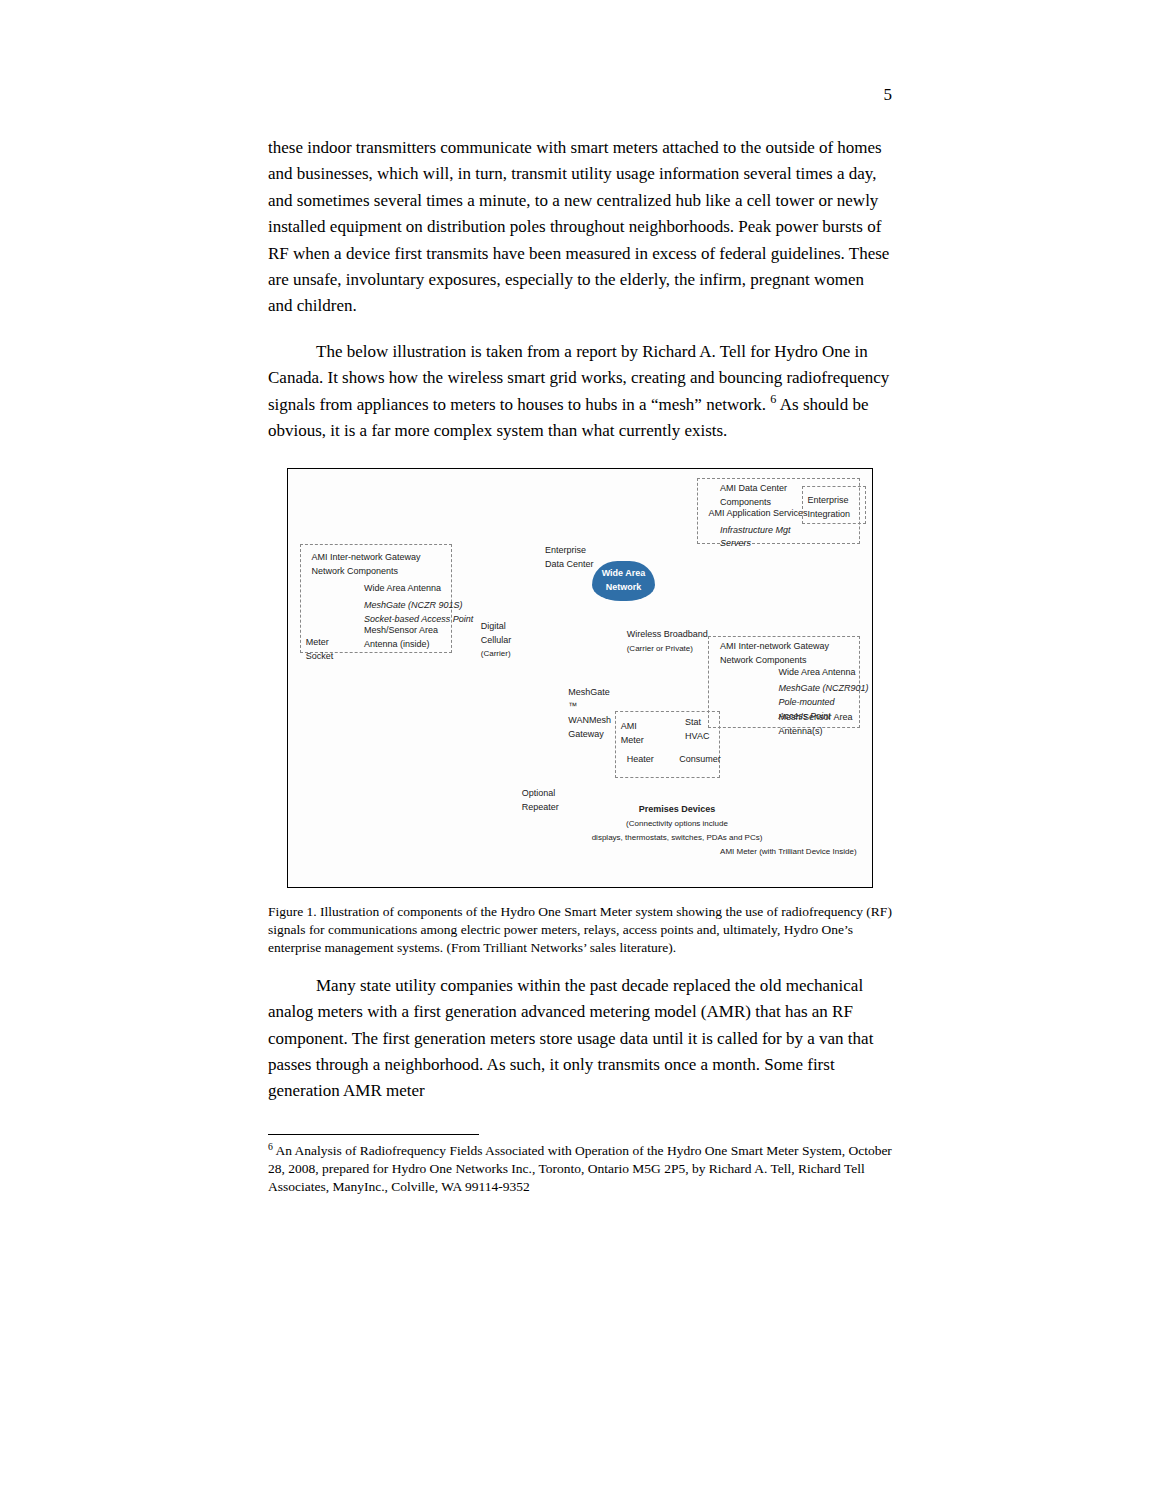5
these indoor transmitters communicate with smart meters attached to the outside of homes and businesses, which will, in turn, transmit utility usage information several times a day, and sometimes several times a minute, to a new centralized hub like a cell tower or newly installed equipment on distribution poles throughout neighborhoods. Peak power bursts of RF when a device first transmits have been measured in excess of federal guidelines. These are unsafe, involuntary exposures, especially to the elderly, the infirm, pregnant women and children.
The below illustration is taken from a report by Richard A. Tell for Hydro One in Canada. It shows how the wireless smart grid works, creating and bouncing radiofrequency signals from appliances to meters to houses to hubs in a “mesh” network. 6 As should be obvious, it is a far more complex system than what currently exists.
AMI Inter-network Gateway
Network Components
Wide Area Antenna
MeshGate (NCZR 901S)
Socket-based Access Point
Mesh/Sensor Area
Antenna (inside)
Meter
Socket
AMI Data Center
Components
AMI Application Services
Infrastructure Mgt
Servers
Enterprise
Integration
Enterprise
Data Center
Wide Area
Network
Digital
Cellular
(Carrier)
Wireless Broadband
(Carrier or Private)
AMI Inter-network Gateway
Network Components
Wide Area Antenna
MeshGate (NCZR901)
Pole-mounted
Access Point
Mesh/Sensor Area
Antenna(s)
MeshGate
™
WANMesh
Gateway
AMI
Meter
Stat
HVAC
Heater
Consumer
Optional
Repeater
Premises Devices
(Connectivity options include
displays, thermostats, switches, PDAs and PCs)
AMI Meter (with Trilliant Device Inside)
Figure 1. Illustration of components of the Hydro One Smart Meter system showing the use of radiofrequency (RF) signals for communications among electric power meters, relays, access points and, ultimately, Hydro One’s enterprise management systems. (From Trilliant Networks’ sales literature).
Many state utility companies within the past decade replaced the old mechanical analog meters with a first generation advanced metering model (AMR) that has an RF component. The first generation meters store usage data until it is called for by a van that passes through a neighborhood. As such, it only transmits once a month. Some first generation AMR meter
6 An Analysis of Radiofrequency Fields Associated with Operation of the Hydro One Smart Meter System, October 28, 2008, prepared for Hydro One Networks Inc., Toronto, Ontario M5G 2P5, by Richard A. Tell, Richard Tell Associates, ManyInc., Colville, WA 99114-9352